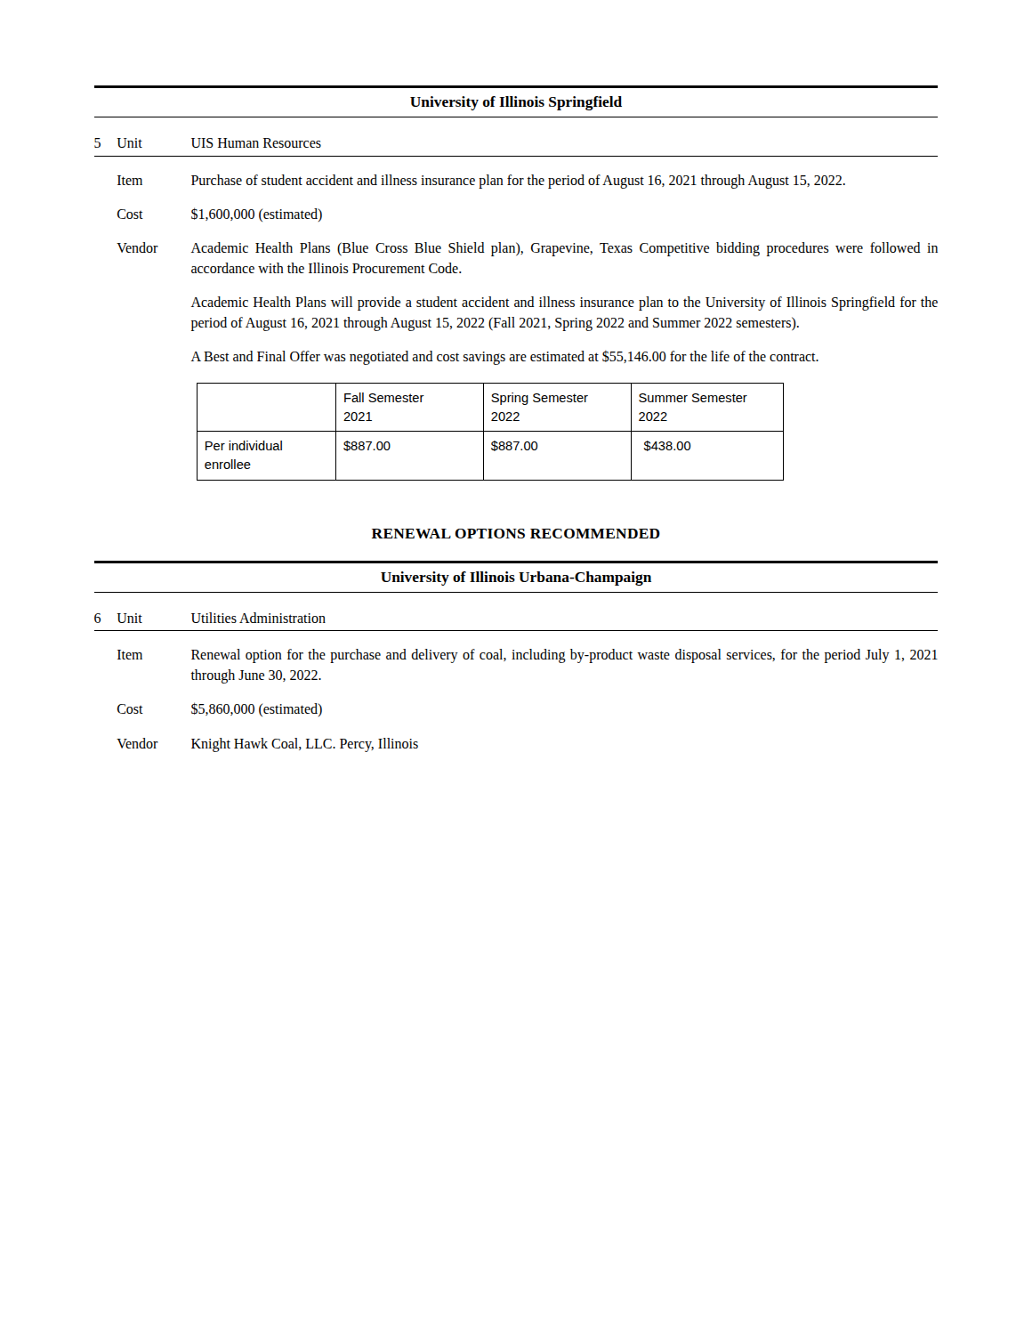University of Illinois Springfield
5
Unit
UIS Human Resources
Item
Purchase of student accident and illness insurance plan for the period of August 16, 2021 through August 15, 2022.
Cost
$1,600,000 (estimated)
Vendor
Academic Health Plans (Blue Cross Blue Shield plan), Grapevine, Texas Competitive bidding procedures were followed in accordance with the Illinois Procurement Code.
Academic Health Plans will provide a student accident and illness insurance plan to the University of Illinois Springfield for the period of August 16, 2021 through August 15, 2022 (Fall 2021, Spring 2022 and Summer 2022 semesters).
A Best and Final Offer was negotiated and cost savings are estimated at $55,146.00 for the life of the contract.
| | Fall Semester 2021 | Spring Semester 2022 | Summer Semester 2022 |
| Per individual enrollee | $887.00 | $887.00 | $438.00 |
RENEWAL OPTIONS RECOMMENDED
University of Illinois Urbana-Champaign
6
Unit
Utilities Administration
Item
Renewal option for the purchase and delivery of coal, including by-product waste disposal services, for the period July 1, 2021 through June 30, 2022.
Cost
$5,860,000 (estimated)
Vendor
Knight Hawk Coal, LLC. Percy, Illinois